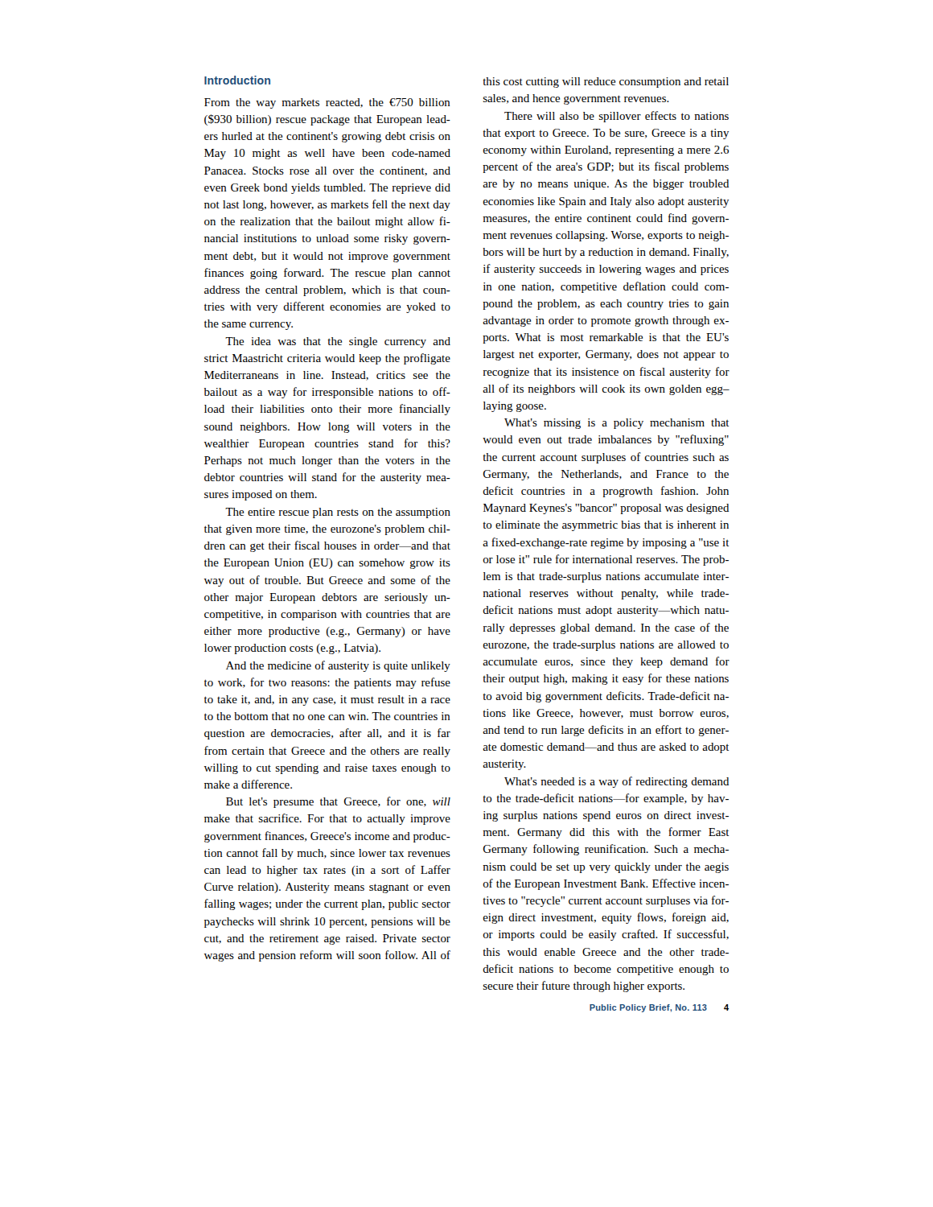Introduction
From the way markets reacted, the €750 billion ($930 billion) rescue package that European leaders hurled at the continent's growing debt crisis on May 10 might as well have been code-named Panacea. Stocks rose all over the continent, and even Greek bond yields tumbled. The reprieve did not last long, however, as markets fell the next day on the realization that the bailout might allow financial institutions to unload some risky government debt, but it would not improve government finances going forward. The rescue plan cannot address the central problem, which is that countries with very different economies are yoked to the same currency.
The idea was that the single currency and strict Maastricht criteria would keep the profligate Mediterraneans in line. Instead, critics see the bailout as a way for irresponsible nations to offload their liabilities onto their more financially sound neighbors. How long will voters in the wealthier European countries stand for this? Perhaps not much longer than the voters in the debtor countries will stand for the austerity measures imposed on them.
The entire rescue plan rests on the assumption that given more time, the eurozone's problem children can get their fiscal houses in order—and that the European Union (EU) can somehow grow its way out of trouble. But Greece and some of the other major European debtors are seriously uncompetitive, in comparison with countries that are either more productive (e.g., Germany) or have lower production costs (e.g., Latvia).
And the medicine of austerity is quite unlikely to work, for two reasons: the patients may refuse to take it, and, in any case, it must result in a race to the bottom that no one can win. The countries in question are democracies, after all, and it is far from certain that Greece and the others are really willing to cut spending and raise taxes enough to make a difference.
But let's presume that Greece, for one, will make that sacrifice. For that to actually improve government finances, Greece's income and production cannot fall by much, since lower tax revenues can lead to higher tax rates (in a sort of Laffer Curve relation). Austerity means stagnant or even falling wages; under the current plan, public sector paychecks will shrink 10 percent, pensions will be cut, and the retirement age raised. Private sector wages and pension reform will soon follow. All of this cost cutting will reduce consumption and retail sales, and hence government revenues.
There will also be spillover effects to nations that export to Greece. To be sure, Greece is a tiny economy within Euroland, representing a mere 2.6 percent of the area's GDP; but its fiscal problems are by no means unique. As the bigger troubled economies like Spain and Italy also adopt austerity measures, the entire continent could find government revenues collapsing. Worse, exports to neighbors will be hurt by a reduction in demand. Finally, if austerity succeeds in lowering wages and prices in one nation, competitive deflation could compound the problem, as each country tries to gain advantage in order to promote growth through exports. What is most remarkable is that the EU's largest net exporter, Germany, does not appear to recognize that its insistence on fiscal austerity for all of its neighbors will cook its own golden egg–laying goose.
What's missing is a policy mechanism that would even out trade imbalances by "refluxing" the current account surpluses of countries such as Germany, the Netherlands, and France to the deficit countries in a progrowth fashion. John Maynard Keynes's "bancor" proposal was designed to eliminate the asymmetric bias that is inherent in a fixed-exchange-rate regime by imposing a "use it or lose it" rule for international reserves. The problem is that trade-surplus nations accumulate international reserves without penalty, while trade-deficit nations must adopt austerity—which naturally depresses global demand. In the case of the eurozone, the trade-surplus nations are allowed to accumulate euros, since they keep demand for their output high, making it easy for these nations to avoid big government deficits. Trade-deficit nations like Greece, however, must borrow euros, and tend to run large deficits in an effort to generate domestic demand—and thus are asked to adopt austerity.
What's needed is a way of redirecting demand to the trade-deficit nations—for example, by having surplus nations spend euros on direct investment. Germany did this with the former East Germany following reunification. Such a mechanism could be set up very quickly under the aegis of the European Investment Bank. Effective incentives to "recycle" current account surpluses via foreign direct investment, equity flows, foreign aid, or imports could be easily crafted. If successful, this would enable Greece and the other trade-deficit nations to become competitive enough to secure their future through higher exports.
Public Policy Brief, No. 1134